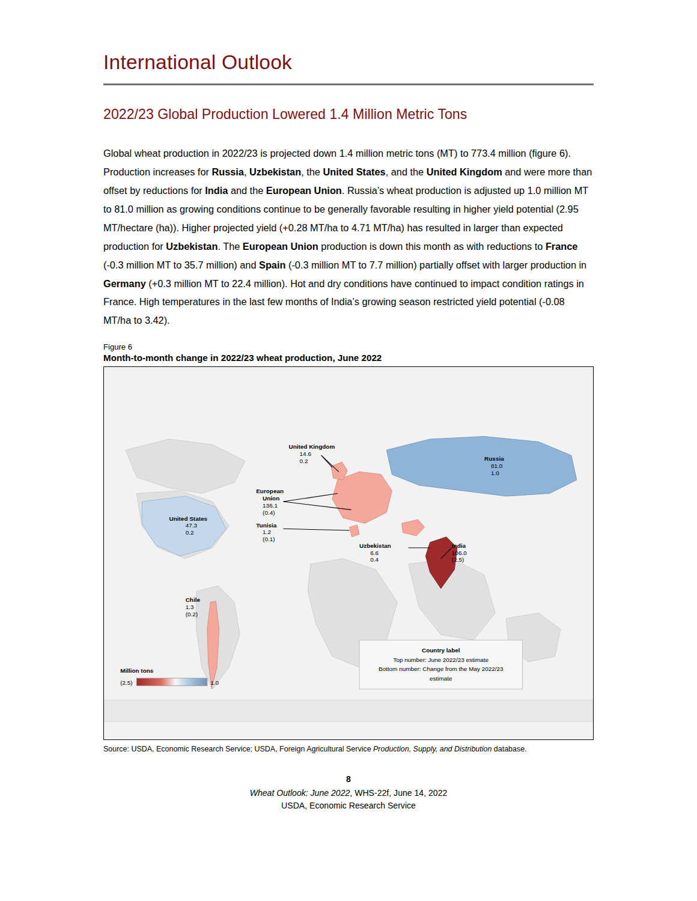International Outlook
2022/23 Global Production Lowered 1.4 Million Metric Tons
Global wheat production in 2022/23 is projected down 1.4 million metric tons (MT) to 773.4 million (figure 6). Production increases for Russia, Uzbekistan, the United States, and the United Kingdom and were more than offset by reductions for India and the European Union. Russia’s wheat production is adjusted up 1.0 million MT to 81.0 million as growing conditions continue to be generally favorable resulting in higher yield potential (2.95 MT/hectare (ha)). Higher projected yield (+0.28 MT/ha to 4.71 MT/ha) has resulted in larger than expected production for Uzbekistan. The European Union production is down this month as with reductions to France (-0.3 million MT to 35.7 million) and Spain (-0.3 million MT to 7.7 million) partially offset with larger production in Germany (+0.3 million MT to 22.4 million). Hot and dry conditions have continued to impact condition ratings in France. High temperatures in the last few months of India’s growing season restricted yield potential (-0.08 MT/ha to 3.42).
Figure 6
Month-to-month change in 2022/23 wheat production, June 2022
United Kingdom 14.6 0.2 Russia 81.0 1.0 European Union 136.1 (0.4) United States 47.3 0.2 Tunisia 1.2 (0.1) Uzbekistan 6.6 0.4 India 106.0 (2.5) Chile 1.3 (0.2) Country label Top number: June 2022/23 estimate Bottom number: Change from the May 2022/23 estimate Million tons (2.5) 1.0
Source: USDA, Economic Research Service; USDA, Foreign Agricultural Service Production, Supply, and Distribution database.
8
Wheat Outlook: June 2022, WHS-22f, June 14, 2022
USDA, Economic Research Service